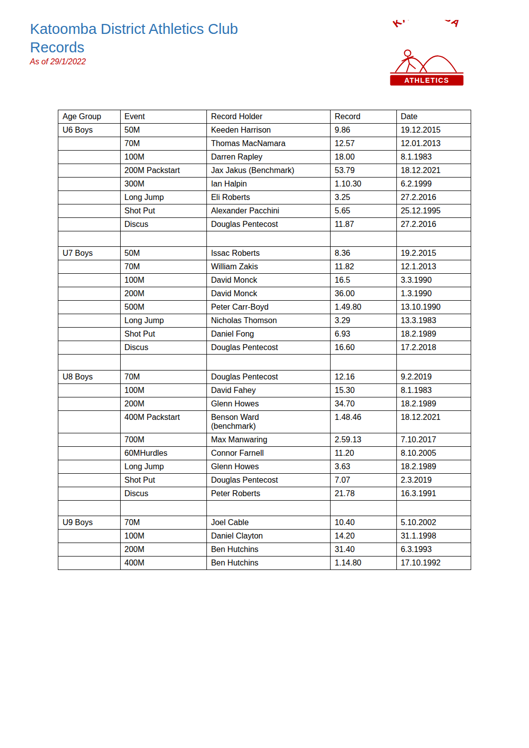Katoomba District Athletics Club
Records
As of 29/1/2022
KATOOMBA ATHLETICS
| Age Group | Event | Record Holder | Record | Date |
| --- | --- | --- | --- | --- |
| U6 Boys | 50M | Keeden Harrison | 9.86 | 19.12.2015 |
| | 70M | Thomas MacNamara | 12.57 | 12.01.2013 |
| | 100M | Darren Rapley | 18.00 | 8.1.1983 |
| | 200M Packstart | Jax Jakus (Benchmark) | 53.79 | 18.12.2021 |
| | 300M | Ian Halpin | 1.10.30 | 6.2.1999 |
| | Long Jump | Eli Roberts | 3.25 | 27.2.2016 |
| | Shot Put | Alexander Pacchini | 5.65 | 25.12.1995 |
| | Discus | Douglas Pentecost | 11.87 | 27.2.2016 |
| U7 Boys | 50M | Issac Roberts | 8.36 | 19.2.2015 |
| | 70M | William Zakis | 11.82 | 12.1.2013 |
| | 100M | David Monck | 16.5 | 3.3.1990 |
| | 200M | David Monck | 36.00 | 1.3.1990 |
| | 500M | Peter Carr-Boyd | 1.49.80 | 13.10.1990 |
| | Long Jump | Nicholas Thomson | 3.29 | 13.3.1983 |
| | Shot Put | Daniel Fong | 6.93 | 18.2.1989 |
| | Discus | Douglas Pentecost | 16.60 | 17.2.2018 |
| U8 Boys | 70M | Douglas Pentecost | 12.16 | 9.2.2019 |
| | 100M | David Fahey | 15.30 | 8.1.1983 |
| | 200M | Glenn Howes | 34.70 | 18.2.1989 |
| | 400M Packstart | Benson Ward (benchmark) | 1.48.46 | 18.12.2021 |
| | 700M | Max Manwaring | 2.59.13 | 7.10.2017 |
| | 60MHurdles | Connor Farnell | 11.20 | 8.10.2005 |
| | Long Jump | Glenn Howes | 3.63 | 18.2.1989 |
| | Shot Put | Douglas Pentecost | 7.07 | 2.3.2019 |
| | Discus | Peter Roberts | 21.78 | 16.3.1991 |
| U9 Boys | 70M | Joel Cable | 10.40 | 5.10.2002 |
| | 100M | Daniel Clayton | 14.20 | 31.1.1998 |
| | 200M | Ben Hutchins | 31.40 | 6.3.1993 |
| | 400M | Ben Hutchins | 1.14.80 | 17.10.1992 |